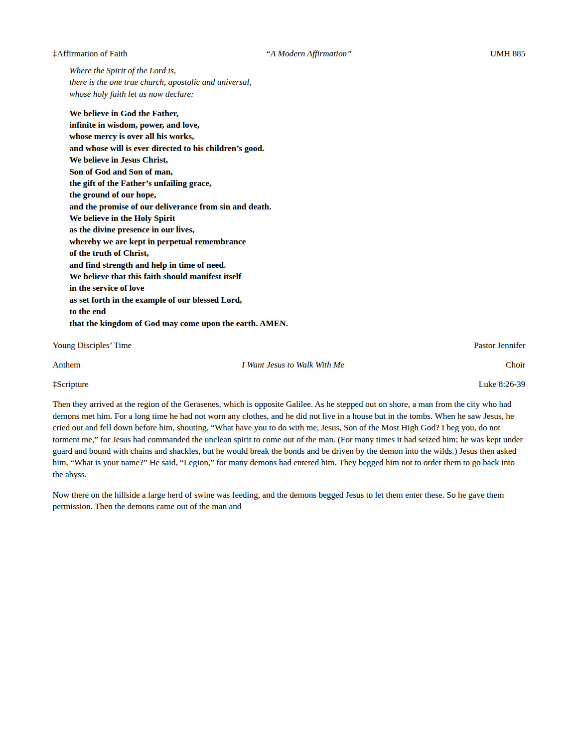‡Affirmation of Faith “A Modern Affirmation” UMH 885
Where the Spirit of the Lord is,
there is the one true church, apostolic and universal,
whose holy faith let us now declare:
We believe in God the Father,
infinite in wisdom, power, and love,
whose mercy is over all his works,
and whose will is ever directed to his children’s good.
We believe in Jesus Christ,
Son of God and Son of man,
the gift of the Father’s unfailing grace,
the ground of our hope,
and the promise of our deliverance from sin and death.
We believe in the Holy Spirit
as the divine presence in our lives,
whereby we are kept in perpetual remembrance
of the truth of Christ,
and find strength and help in time of need.
We believe that this faith should manifest itself
in the service of love
as set forth in the example of our blessed Lord,
to the end
that the kingdom of God may come upon the earth. AMEN.
Young Disciples’ Time Pastor Jennifer
Anthem I Want Jesus to Walk With Me Choir
‡Scripture Luke 8:26-39
Then they arrived at the region of the Gerasenes, which is opposite Galilee. As he stepped out on shore, a man from the city who had demons met him. For a long time he had not worn any clothes, and he did not live in a house but in the tombs. When he saw Jesus, he cried out and fell down before him, shouting, “What have you to do with me, Jesus, Son of the Most High God? I beg you, do not torment me,” for Jesus had commanded the unclean spirit to come out of the man. (For many times it had seized him; he was kept under guard and bound with chains and shackles, but he would break the bonds and be driven by the demon into the wilds.) Jesus then asked him, “What is your name?” He said, “Legion,” for many demons had entered him. They begged him not to order them to go back into the abyss.
Now there on the hillside a large herd of swine was feeding, and the demons begged Jesus to let them enter these. So he gave them permission. Then the demons came out of the man and